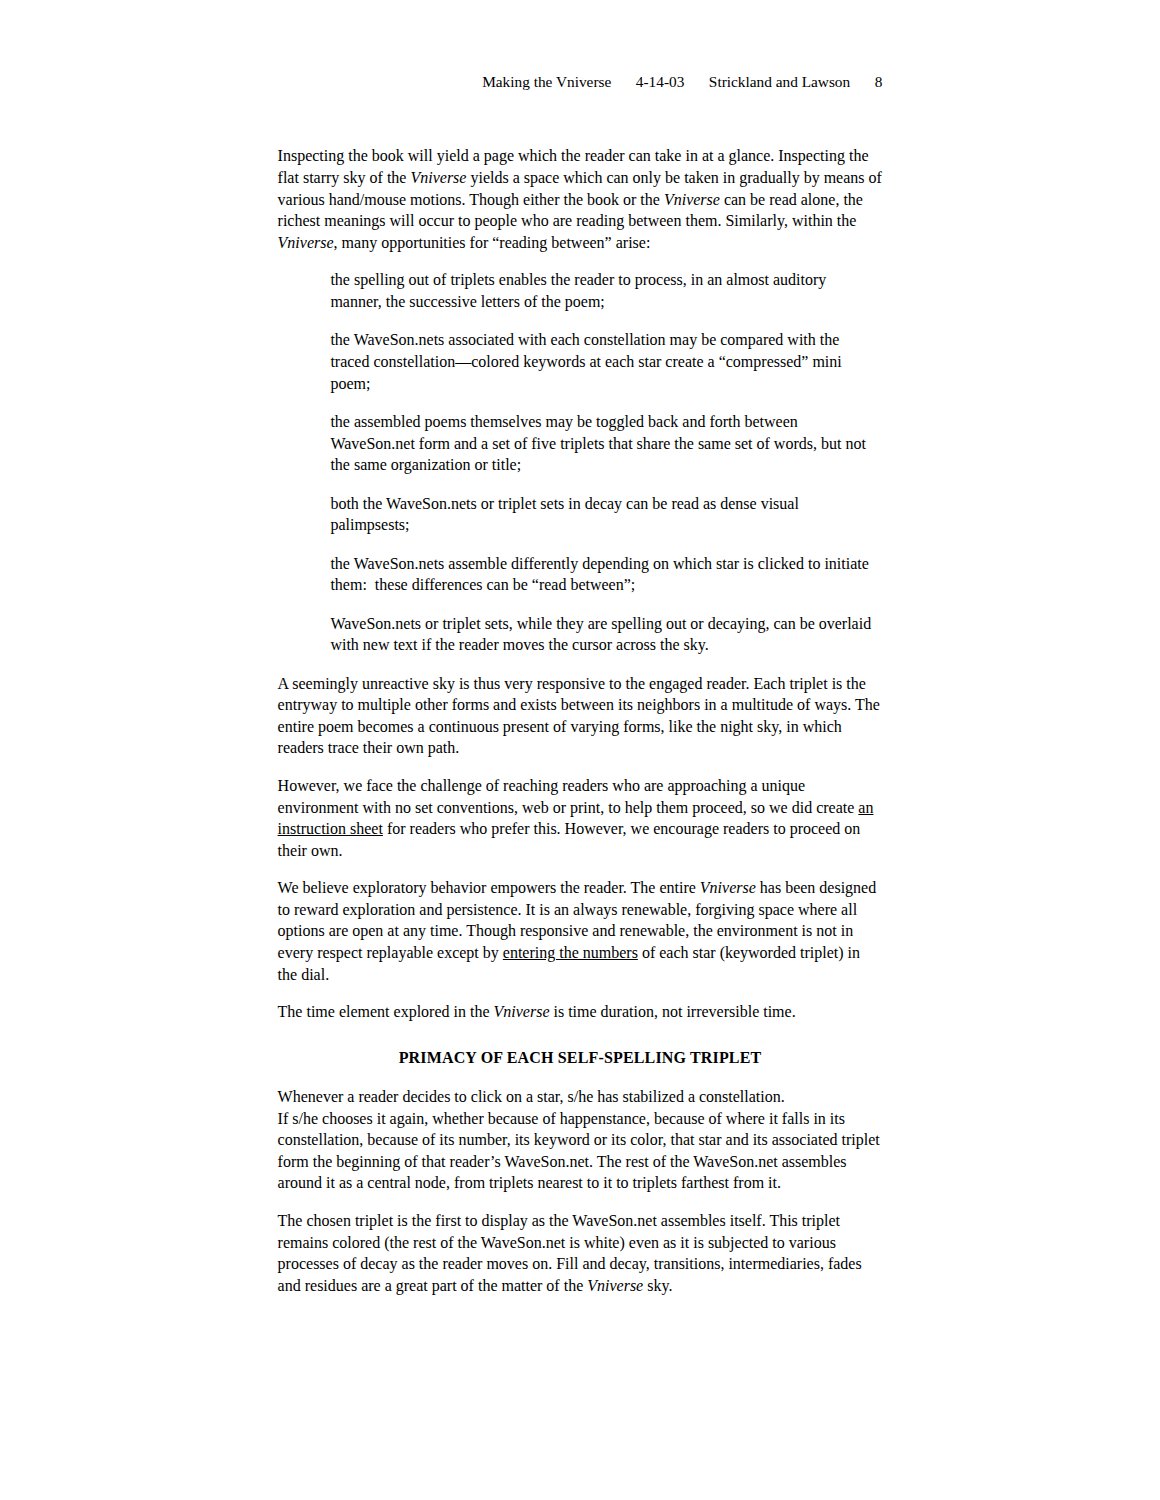Making the Vniverse 4-14-03 Strickland and Lawson 8
Inspecting the book will yield a page which the reader can take in at a glance. Inspecting the flat starry sky of the Vniverse yields a space which can only be taken in gradually by means of various hand/mouse motions. Though either the book or the Vniverse can be read alone, the richest meanings will occur to people who are reading between them. Similarly, within the Vniverse, many opportunities for “reading between” arise:
the spelling out of triplets enables the reader to process, in an almost auditory manner, the successive letters of the poem;
the WaveSon.nets associated with each constellation may be compared with the traced constellation—colored keywords at each star create a “compressed” mini poem;
the assembled poems themselves may be toggled back and forth between WaveSon.net form and a set of five triplets that share the same set of words, but not the same organization or title;
both the WaveSon.nets or triplet sets in decay can be read as dense visual palimpsests;
the WaveSon.nets assemble differently depending on which star is clicked to initiate them: these differences can be “read between”;
WaveSon.nets or triplet sets, while they are spelling out or decaying, can be overlaid with new text if the reader moves the cursor across the sky.
A seemingly unreactive sky is thus very responsive to the engaged reader. Each triplet is the entryway to multiple other forms and exists between its neighbors in a multitude of ways. The entire poem becomes a continuous present of varying forms, like the night sky, in which readers trace their own path.
However, we face the challenge of reaching readers who are approaching a unique environment with no set conventions, web or print, to help them proceed, so we did create an instruction sheet for readers who prefer this. However, we encourage readers to proceed on their own.
We believe exploratory behavior empowers the reader. The entire Vniverse has been designed to reward exploration and persistence. It is an always renewable, forgiving space where all options are open at any time. Though responsive and renewable, the environment is not in every respect replayable except by entering the numbers of each star (keyworded triplet) in the dial.
The time element explored in the Vniverse is time duration, not irreversible time.
PRIMACY OF EACH SELF-SPELLING TRIPLET
Whenever a reader decides to click on a star, s/he has stabilized a constellation.
If s/he chooses it again, whether because of happenstance, because of where it falls in its constellation, because of its number, its keyword or its color, that star and its associated triplet form the beginning of that reader’s WaveSon.net. The rest of the WaveSon.net assembles around it as a central node, from triplets nearest to it to triplets farthest from it.
The chosen triplet is the first to display as the WaveSon.net assembles itself. This triplet remains colored (the rest of the WaveSon.net is white) even as it is subjected to various processes of decay as the reader moves on. Fill and decay, transitions, intermediaries, fades and residues are a great part of the matter of the Vniverse sky.